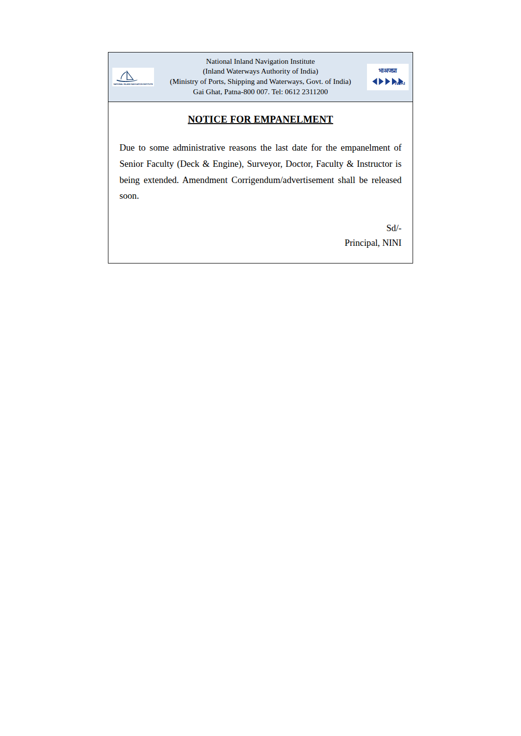National Inland Navigation Institute
(Inland Waterways Authority of India)
(Ministry of Ports, Shipping and Waterways, Govt. of India)
Gai Ghat, Patna-800 007. Tel: 0612 2311200
NOTICE FOR EMPANELMENT
Due to some administrative reasons the last date for the empanelment of Senior Faculty (Deck & Engine), Surveyor, Doctor, Faculty & Instructor is being extended. Amendment Corrigendum/advertisement shall be released soon.
Sd/-
Principal, NINI